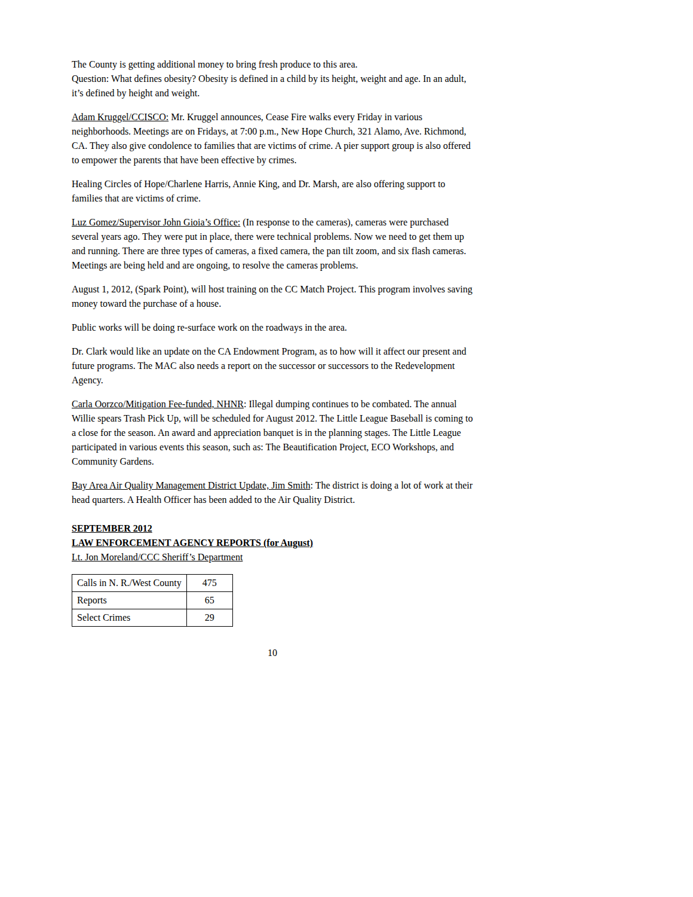The County is getting additional money to bring fresh produce to this area.
Question: What defines obesity? Obesity is defined in a child by its height, weight and age. In an adult, it’s defined by height and weight.
Adam Kruggel/CCISCO: Mr. Kruggel announces, Cease Fire walks every Friday in various neighborhoods. Meetings are on Fridays, at 7:00 p.m., New Hope Church, 321 Alamo, Ave. Richmond, CA. They also give condolence to families that are victims of crime. A pier support group is also offered to empower the parents that have been effective by crimes.
Healing Circles of Hope/Charlene Harris, Annie King, and Dr. Marsh, are also offering support to families that are victims of crime.
Luz Gomez/Supervisor John Gioia’s Office: (In response to the cameras), cameras were purchased several years ago. They were put in place, there were technical problems. Now we need to get them up and running. There are three types of cameras, a fixed camera, the pan tilt zoom, and six flash cameras. Meetings are being held and are ongoing, to resolve the cameras problems.
August 1, 2012, (Spark Point), will host training on the CC Match Project. This program involves saving money toward the purchase of a house.
Public works will be doing re-surface work on the roadways in the area.
Dr. Clark would like an update on the CA Endowment Program, as to how will it affect our present and future programs. The MAC also needs a report on the successor or successors to the Redevelopment Agency.
Carla Oorzco/Mitigation Fee-funded, NHNR: Illegal dumping continues to be combated. The annual Willie spears Trash Pick Up, will be scheduled for August 2012. The Little League Baseball is coming to a close for the season. An award and appreciation banquet is in the planning stages. The Little League participated in various events this season, such as: The Beautification Project, ECO Workshops, and Community Gardens.
Bay Area Air Quality Management District Update, Jim Smith: The district is doing a lot of work at their head quarters. A Health Officer has been added to the Air Quality District.
SEPTEMBER 2012
LAW ENFORCEMENT AGENCY REPORTS (for August)
Lt. Jon Moreland/CCC Sheriff’s Department
| Calls in N. R./West County | 475 |
| Reports | 65 |
| Select Crimes | 29 |
10